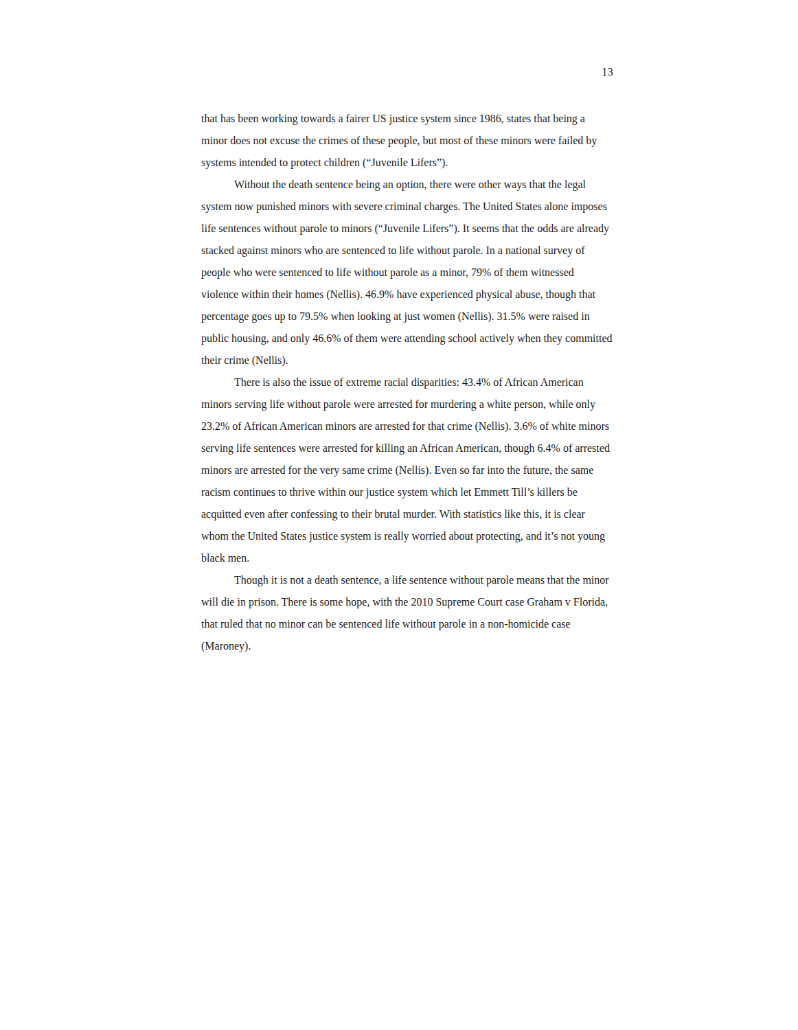13
that has been working towards a fairer US justice system since 1986, states that being a minor does not excuse the crimes of these people, but most of these minors were failed by systems intended to protect children (“Juvenile Lifers”).
Without the death sentence being an option, there were other ways that the legal system now punished minors with severe criminal charges. The United States alone imposes life sentences without parole to minors (“Juvenile Lifers”). It seems that the odds are already stacked against minors who are sentenced to life without parole. In a national survey of people who were sentenced to life without parole as a minor, 79% of them witnessed violence within their homes (Nellis). 46.9% have experienced physical abuse, though that percentage goes up to 79.5% when looking at just women (Nellis). 31.5% were raised in public housing, and only 46.6% of them were attending school actively when they committed their crime (Nellis).
There is also the issue of extreme racial disparities: 43.4% of African American minors serving life without parole were arrested for murdering a white person, while only 23.2% of African American minors are arrested for that crime (Nellis). 3.6% of white minors serving life sentences were arrested for killing an African American, though 6.4% of arrested minors are arrested for the very same crime (Nellis). Even so far into the future, the same racism continues to thrive within our justice system which let Emmett Till’s killers be acquitted even after confessing to their brutal murder. With statistics like this, it is clear whom the United States justice system is really worried about protecting, and it’s not young black men.
Though it is not a death sentence, a life sentence without parole means that the minor will die in prison. There is some hope, with the 2010 Supreme Court case Graham v Florida, that ruled that no minor can be sentenced life without parole in a non-homicide case (Maroney).